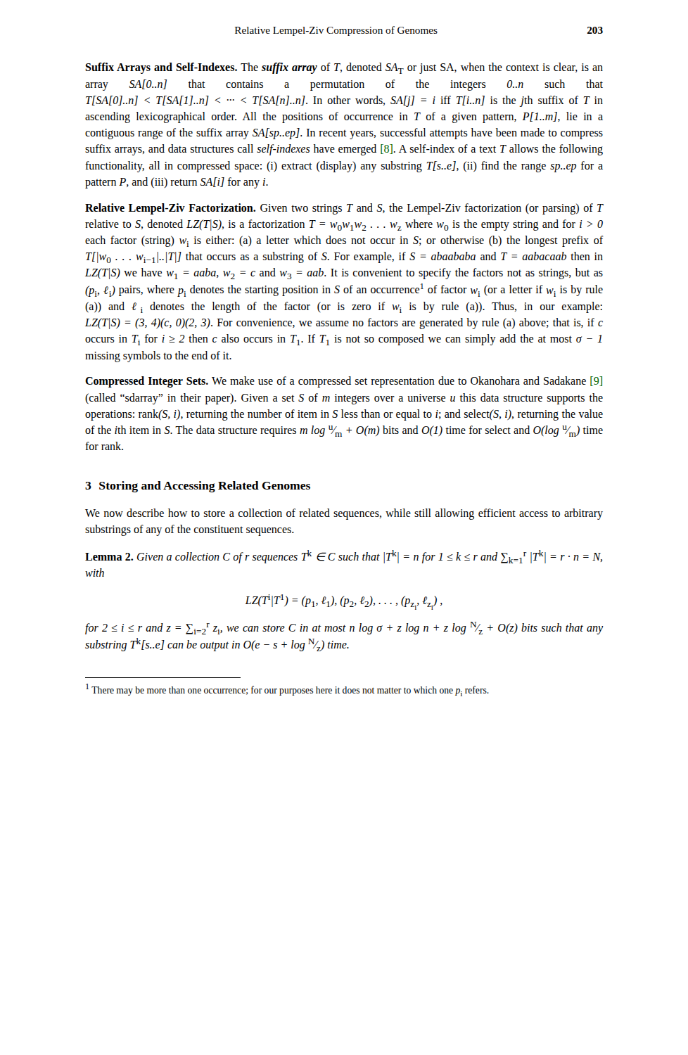Relative Lempel-Ziv Compression of Genomes 203
Suffix Arrays and Self-Indexes. The suffix array of T, denoted SAT or just SA, when the context is clear, is an array SA[0..n] that contains a permutation of the integers 0..n such that T[SA[0]..n] < T[SA[1]..n] < ··· < T[SA[n]..n]. In other words, SA[j] = i iff T[i..n] is the jth suffix of T in ascending lexicographical order. All the positions of occurrence in T of a given pattern, P[1..m], lie in a contiguous range of the suffix array SA[sp..ep]. In recent years, successful attempts have been made to compress suffix arrays, and data structures call self-indexes have emerged [8]. A self-index of a text T allows the following functionality, all in compressed space: (i) extract (display) any substring T[s..e], (ii) find the range sp..ep for a pattern P, and (iii) return SA[i] for any i.
Relative Lempel-Ziv Factorization. Given two strings T and S, the Lempel-Ziv factorization (or parsing) of T relative to S, denoted LZ(T|S), is a factorization T = w0w1w2 . . . wz where w0 is the empty string and for i > 0 each factor (string) wi is either: (a) a letter which does not occur in S; or otherwise (b) the longest prefix of T[|w0 . . . wi−1|..|T|] that occurs as a substring of S. For example, if S = abaababa and T = aabacaab then in LZ(T|S) we have w1 = aaba, w2 = c and w3 = aab. It is convenient to specify the factors not as strings, but as (pi, ℓi) pairs, where pi denotes the starting position in S of an occurrence1 of factor wi (or a letter if wi is by rule (a)) and ℓi denotes the length of the factor (or is zero if wi is by rule (a)). Thus, in our example: LZ(T|S) = (3, 4)(c, 0)(2, 3). For convenience, we assume no factors are generated by rule (a) above; that is, if c occurs in Ti for i ≥ 2 then c also occurs in T1. If T1 is not so composed we can simply add the at most σ − 1 missing symbols to the end of it.
Compressed Integer Sets. We make use of a compressed set representation due to Okanohara and Sadakane [9] (called “sdarray” in their paper). Given a set S of m integers over a universe u this data structure supports the operations: rank(S, i), returning the number of item in S less than or equal to i; and select(S, i), returning the value of the ith item in S. The data structure requires m log u⁄m + O(m) bits and O(1) time for select and O(log u⁄m) time for rank.
3 Storing and Accessing Related Genomes
We now describe how to store a collection of related sequences, while still allowing efficient access to arbitrary substrings of any of the constituent sequences.
Lemma 2. Given a collection C of r sequences Tk ∈ C such that |Tk| = n for 1 ≤ k ≤ r and ∑k=1r |Tk| = r · n = N, with
LZ(Ti|T1) = (p1, ℓ1), (p2, ℓ2), . . . , (pzi, ℓzi) ,
for 2 ≤ i ≤ r and z = ∑i=2r zi, we can store C in at most n log σ + z log n + z log N⁄z + O(z) bits such that any substring Tk[s..e] can be output in O(e − s + log N⁄z) time.
1 There may be more than one occurrence; for our purposes here it does not matter to which one pi refers.